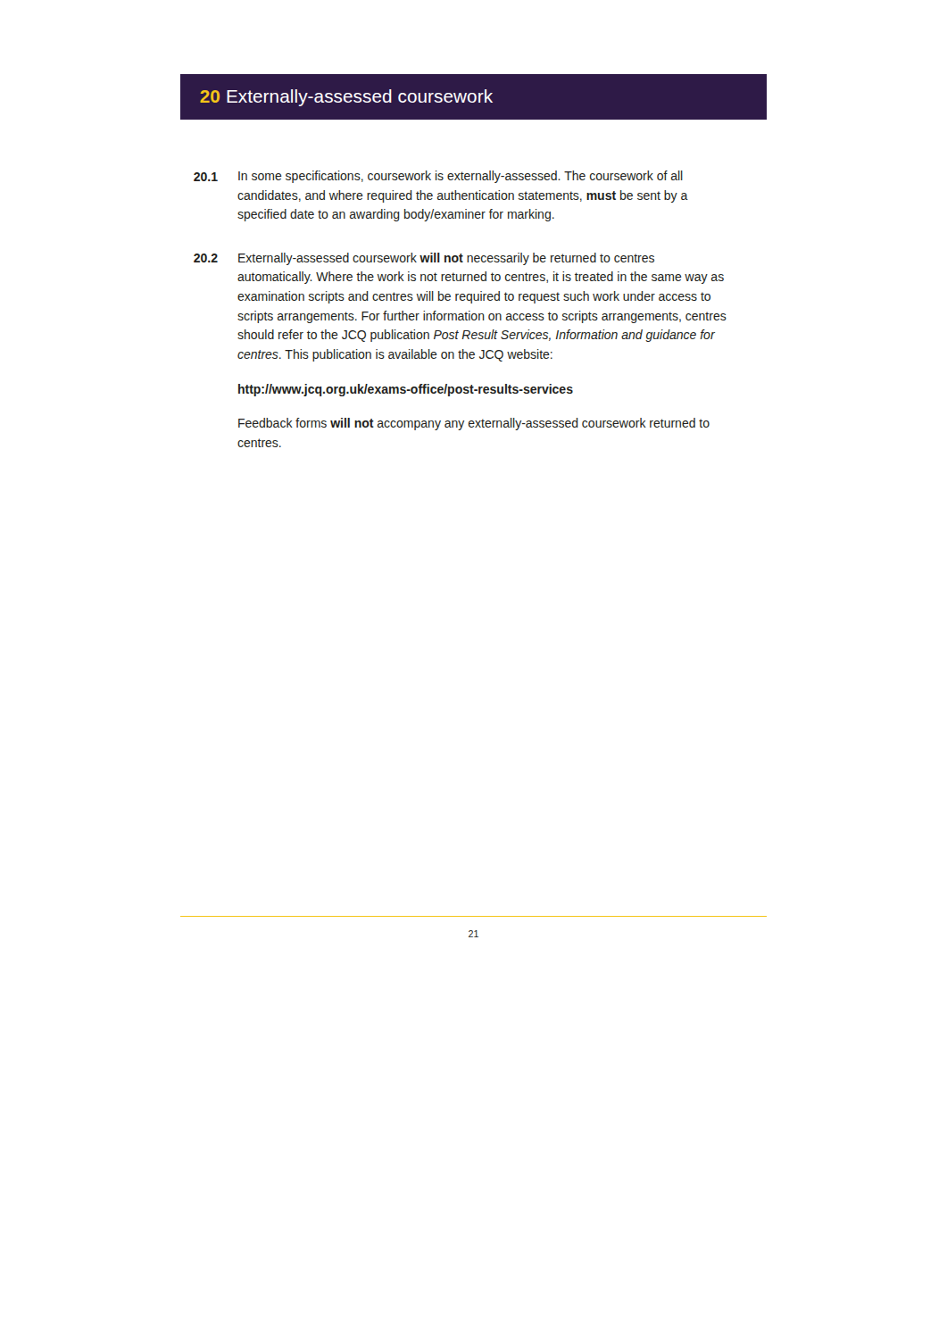20 Externally-assessed coursework
20.1
In some specifications, coursework is externally-assessed. The coursework of all candidates, and where required the authentication statements, must be sent by a specified date to an awarding body/examiner for marking.
20.2
Externally-assessed coursework will not necessarily be returned to centres automatically. Where the work is not returned to centres, it is treated in the same way as examination scripts and centres will be required to request such work under access to scripts arrangements. For further information on access to scripts arrangements, centres should refer to the JCQ publication Post Result Services, Information and guidance for centres. This publication is available on the JCQ website:
http://www.jcq.org.uk/exams-office/post-results-services
Feedback forms will not accompany any externally-assessed coursework returned to centres.
21